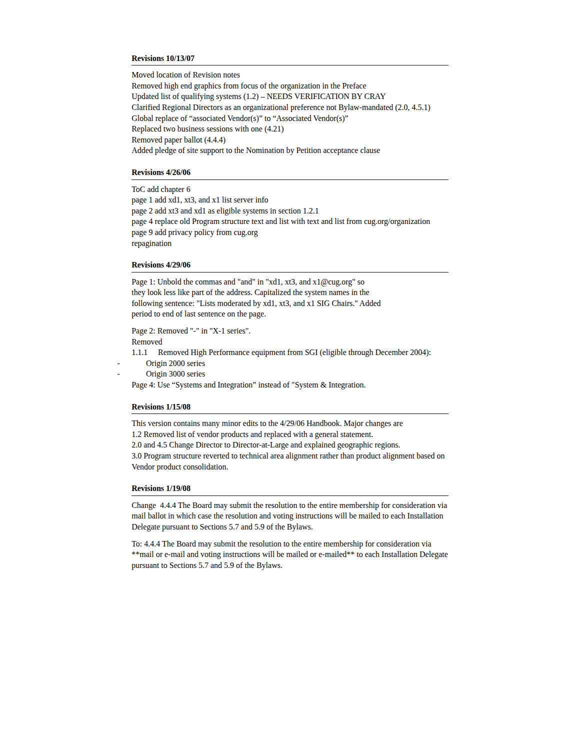Revisions 10/13/07
Moved location of Revision notes
Removed high end graphics from focus of the organization in the Preface
Updated list of qualifying systems (1.2) – NEEDS VERIFICATION BY CRAY
Clarified Regional Directors as an organizational preference not Bylaw-mandated (2.0, 4.5.1)
Global replace of “associated Vendor(s)” to “Associated Vendor(s)”
Replaced two business sessions with one (4.21)
Removed paper ballot (4.4.4)
Added pledge of site support to the Nomination by Petition acceptance clause
Revisions 4/26/06
ToC add chapter 6
page 1 add xd1, xt3, and x1 list server info
page 2 add xt3 and xd1 as eligible systems in section 1.2.1
page 4 replace old Program structure text and list with text and list from cug.org/organization
page 9 add privacy policy from cug.org
repagination
Revisions 4/29/06
Page 1: Unbold the commas and "and" in "xd1, xt3, and x1@cug.org" so
they look less like part of the address. Capitalized the system names in the
following sentence: "Lists moderated by xd1, xt3, and x1 SIG Chairs." Added
period to end of last sentence on the page.
Page 2: Removed "-" in "X-1 series".
Removed
1.1.1 Removed High Performance equipment from SGI (eligible through December 2004):
-Origin 2000 series
-Origin 3000 series
Page 4: Use “Systems and Integration” instead of "System & Integration.
Revisions 1/15/08
This version contains many minor edits to the 4/29/06 Handbook. Major changes are
1.2 Removed list of vendor products and replaced with a general statement.
2.0 and 4.5 Change Director to Director-at-Large and explained geographic regions.
3.0 Program structure reverted to technical area alignment rather than product alignment based on Vendor product consolidation.
Revisions 1/19/08
Change 4.4.4 The Board may submit the resolution to the entire membership for consideration via mail ballot in which case the resolution and voting instructions will be mailed to each Installation Delegate pursuant to Sections 5.7 and 5.9 of the Bylaws.
To: 4.4.4 The Board may submit the resolution to the entire membership for consideration via **mail or e-mail and voting instructions will be mailed or e-mailed** to each Installation Delegate pursuant to Sections 5.7 and 5.9 of the Bylaws.